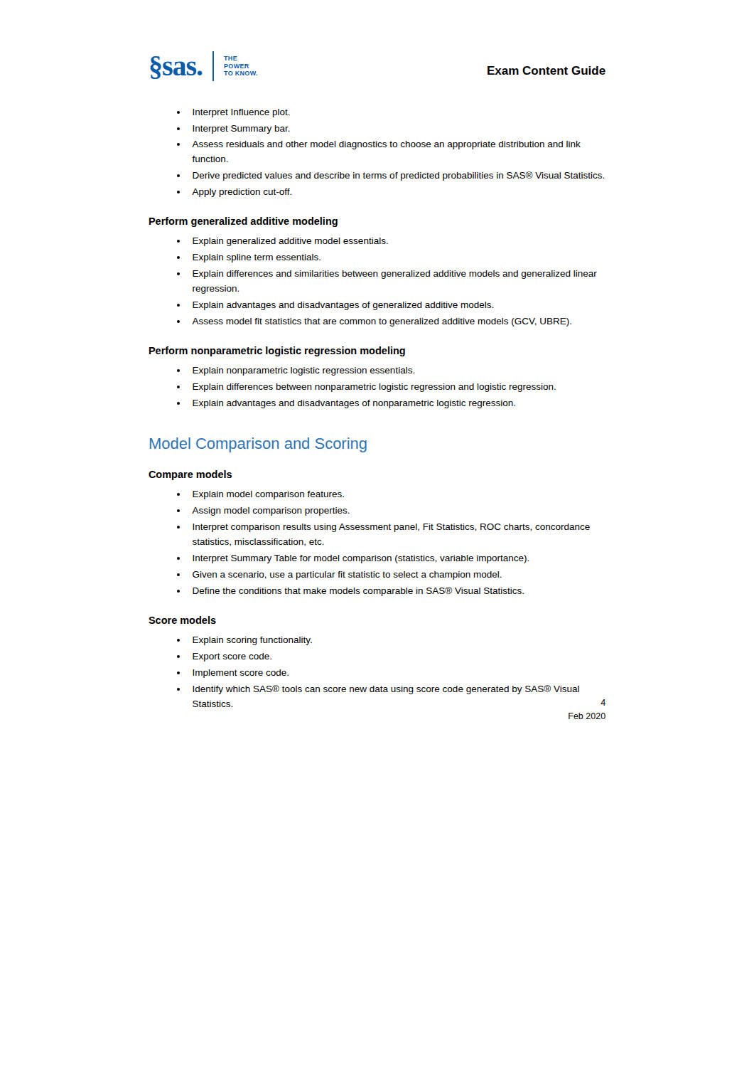§sas.
The
Power
To Know.
Exam Content Guide
Interpret Influence plot.
Interpret Summary bar.
Assess residuals and other model diagnostics to choose an appropriate distribution and link function.
Derive predicted values and describe in terms of predicted probabilities in SAS® Visual Statistics.
Apply prediction cut-off.
Perform generalized additive modeling
Explain generalized additive model essentials.
Explain spline term essentials.
Explain differences and similarities between generalized additive models and generalized linear regression.
Explain advantages and disadvantages of generalized additive models.
Assess model fit statistics that are common to generalized additive models (GCV, UBRE).
Perform nonparametric logistic regression modeling
Explain nonparametric logistic regression essentials.
Explain differences between nonparametric logistic regression and logistic regression.
Explain advantages and disadvantages of nonparametric logistic regression.
Model Comparison and Scoring
Compare models
Explain model comparison features.
Assign model comparison properties.
Interpret comparison results using Assessment panel, Fit Statistics, ROC charts, concordance statistics, misclassification, etc.
Interpret Summary Table for model comparison (statistics, variable importance).
Given a scenario, use a particular fit statistic to select a champion model.
Define the conditions that make models comparable in SAS® Visual Statistics.
Score models
Explain scoring functionality.
Export score code.
Implement score code.
Identify which SAS® tools can score new data using score code generated by SAS® Visual Statistics.
4
Feb 2020